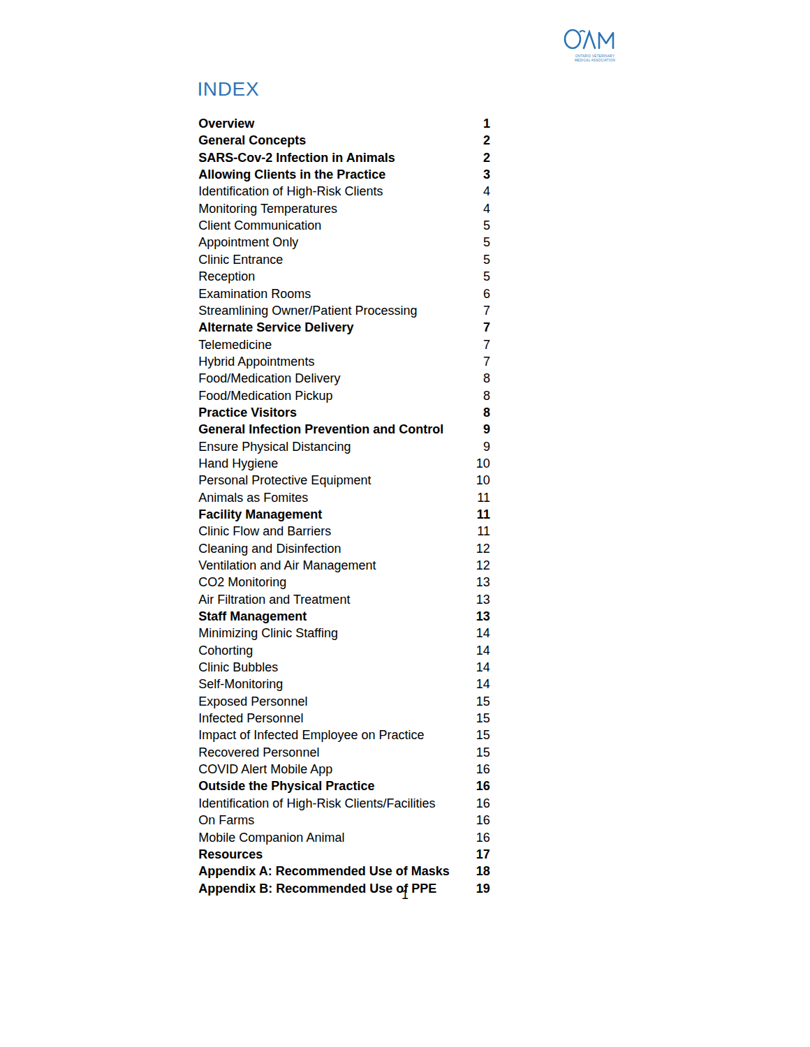ONTARIO VETERINARY MEDICAL ASSOCIATION
INDEX
| Overview | 1 |
| General Concepts | 2 |
| SARS-Cov-2 Infection in Animals | 2 |
| Allowing Clients in the Practice | 3 |
| Identification of High-Risk Clients | 4 |
| Monitoring Temperatures | 4 |
| Client Communication | 5 |
| Appointment Only | 5 |
| Clinic Entrance | 5 |
| Reception | 5 |
| Examination Rooms | 6 |
| Streamlining Owner/Patient Processing | 7 |
| Alternate Service Delivery | 7 |
| Telemedicine | 7 |
| Hybrid Appointments | 7 |
| Food/Medication Delivery | 8 |
| Food/Medication Pickup | 8 |
| Practice Visitors | 8 |
| General Infection Prevention and Control | 9 |
| Ensure Physical Distancing | 9 |
| Hand Hygiene | 10 |
| Personal Protective Equipment | 10 |
| Animals as Fomites | 11 |
| Facility Management | 11 |
| Clinic Flow and Barriers | 11 |
| Cleaning and Disinfection | 12 |
| Ventilation and Air Management | 12 |
| CO2 Monitoring | 13 |
| Air Filtration and Treatment | 13 |
| Staff Management | 13 |
| Minimizing Clinic Staffing | 14 |
| Cohorting | 14 |
| Clinic Bubbles | 14 |
| Self-Monitoring | 14 |
| Exposed Personnel | 15 |
| Infected Personnel | 15 |
| Impact of Infected Employee on Practice | 15 |
| Recovered Personnel | 15 |
| COVID Alert Mobile App | 16 |
| Outside the Physical Practice | 16 |
| Identification of High-Risk Clients/Facilities | 16 |
| On Farms | 16 |
| Mobile Companion Animal | 16 |
| Resources | 17 |
| Appendix A: Recommended Use of Masks | 18 |
| Appendix B: Recommended Use of PPE | 19 |
1